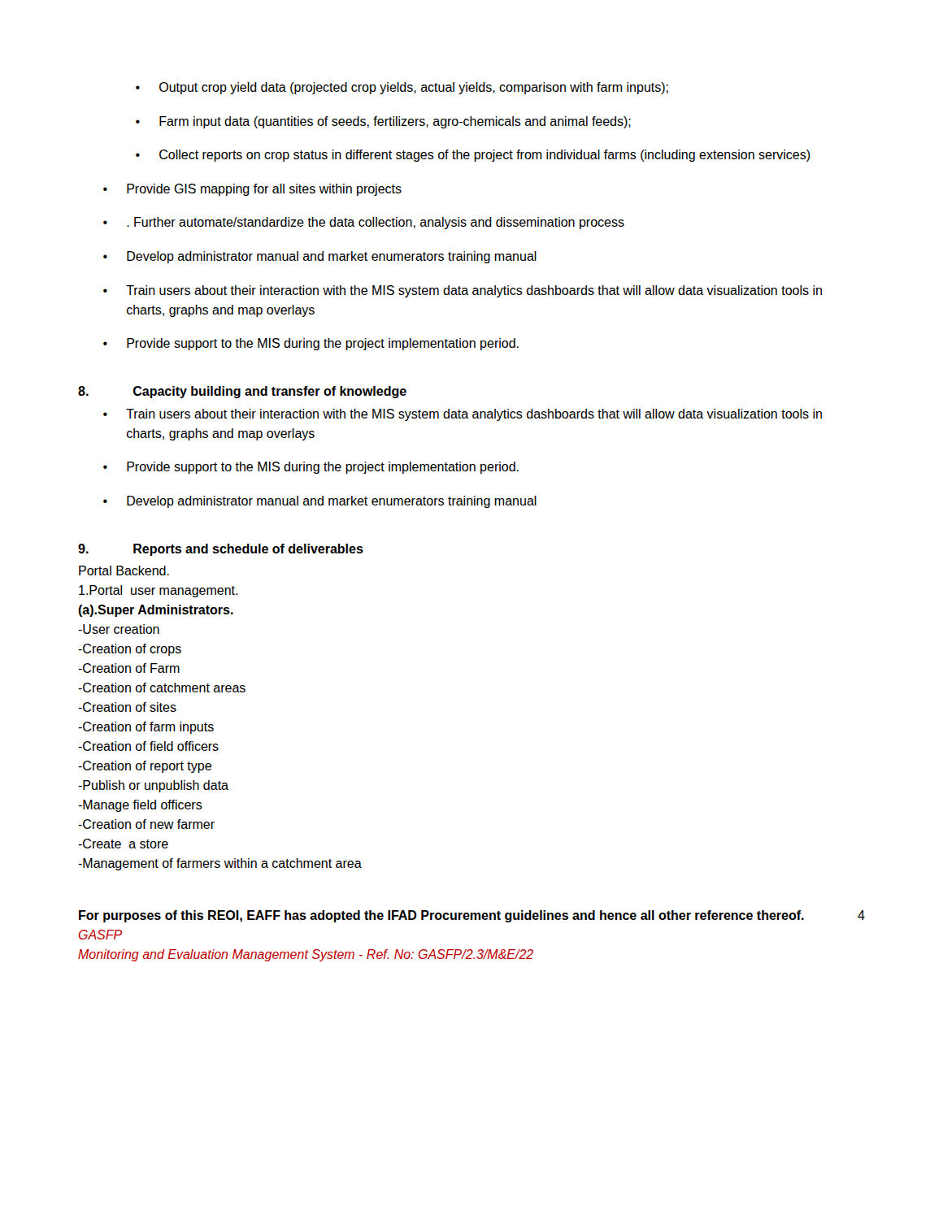Output crop yield data (projected crop yields, actual yields, comparison with farm inputs);
Farm input data (quantities of seeds, fertilizers, agro-chemicals and animal feeds);
Collect reports on crop status in different stages of the project from individual farms (including extension services)
Provide GIS mapping for all sites within projects
. Further automate/standardize the data collection, analysis and dissemination process
Develop administrator manual and market enumerators training manual
Train users about their interaction with the MIS system data analytics dashboards that will allow data visualization tools in charts, graphs and map overlays
Provide support to the MIS during the project implementation period.
8. Capacity building and transfer of knowledge
Train users about their interaction with the MIS system data analytics dashboards that will allow data visualization tools in charts, graphs and map overlays
Provide support to the MIS during the project implementation period.
Develop administrator manual and market enumerators training manual
9. Reports and schedule of deliverables
Portal Backend.
1.Portal user management.
(a).Super Administrators.
-User creation
-Creation of crops
-Creation of Farm
-Creation of catchment areas
-Creation of sites
-Creation of farm inputs
-Creation of field officers
-Creation of report type
-Publish or unpublish data
-Manage field officers
-Creation of new farmer
-Create a store
-Management of farmers within a catchment area
For purposes of this REOI, EAFF has adopted the IFAD Procurement guidelines and hence all other reference thereof.
GASFP
Monitoring and Evaluation Management System - Ref. No: GASFP/2.3/M&E/22
4